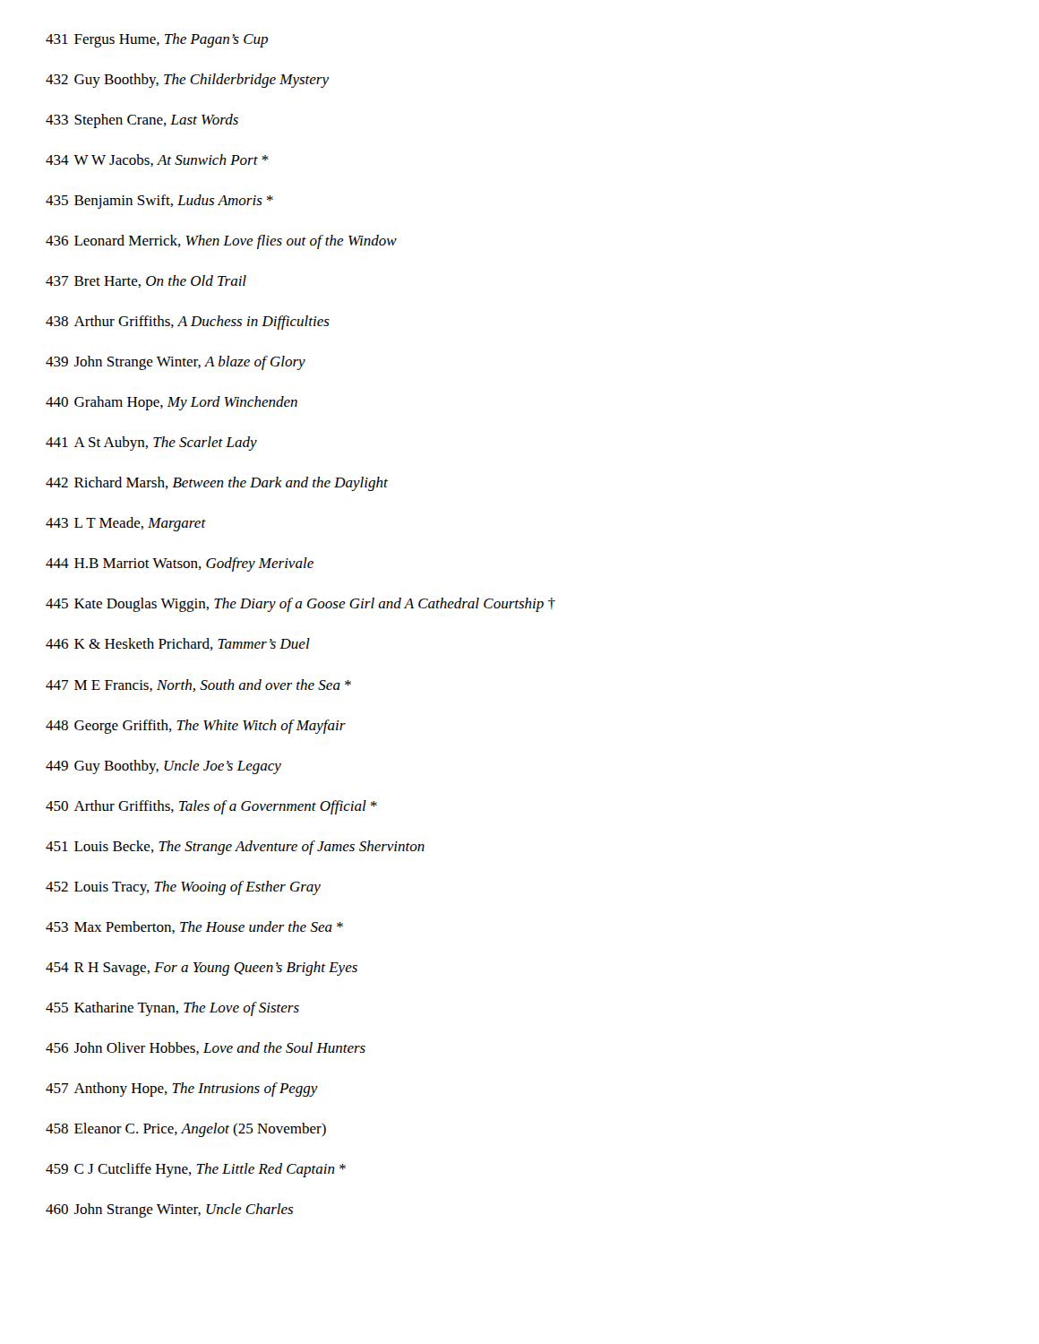431 Fergus Hume, The Pagan’s Cup
432 Guy Boothby, The Childerbridge Mystery
433 Stephen Crane, Last Words
434 W W Jacobs, At Sunwich Port *
435 Benjamin Swift, Ludus Amoris *
436 Leonard Merrick, When Love flies out of the Window
437 Bret Harte, On the Old Trail
438 Arthur Griffiths, A Duchess in Difficulties
439 John Strange Winter, A blaze of Glory
440 Graham Hope, My Lord Winchenden
441 A St Aubyn, The Scarlet Lady
442 Richard Marsh, Between the Dark and the Daylight
443 L T Meade, Margaret
444 H.B Marriot Watson, Godfrey Merivale
445 Kate Douglas Wiggin, The Diary of a Goose Girl and A Cathedral Courtship †
446 K & Hesketh Prichard, Tammer’s Duel
447 M E Francis, North, South and over the Sea *
448 George Griffith, The White Witch of Mayfair
449 Guy Boothby, Uncle Joe’s Legacy
450 Arthur Griffiths, Tales of a Government Official *
451 Louis Becke, The Strange Adventure of James Shervinton
452 Louis Tracy, The Wooing of Esther Gray
453 Max Pemberton, The House under the Sea *
454 R H Savage, For a Young Queen’s Bright Eyes
455 Katharine Tynan, The Love of Sisters
456 John Oliver Hobbes, Love and the Soul Hunters
457 Anthony Hope, The Intrusions of Peggy
458 Eleanor C. Price, Angelot (25 November)
459 C J Cutcliffe Hyne, The Little Red Captain *
460 John Strange Winter, Uncle Charles